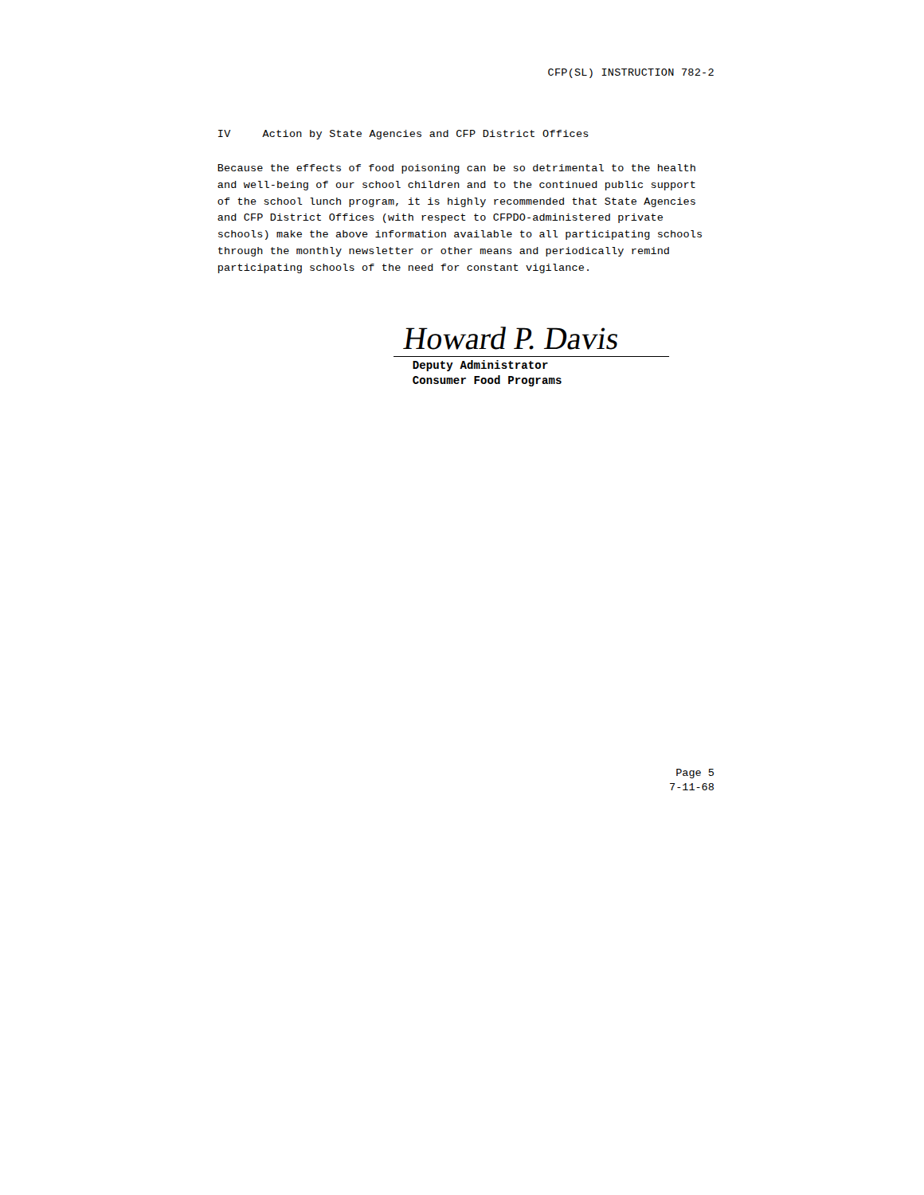CFP(SL) INSTRUCTION 782-2
IVAction by State Agencies and CFP District Offices
Because the effects of food poisoning can be so detrimental to the health and well-being of our school children and to the continued public support of the school lunch program, it is highly recommended that State Agencies and CFP District Offices (with respect to CFPDO-administered private schools) make the above information available to all participating schools through the monthly newsletter or other means and periodically remind participating schools of the need for constant vigilance.
Howard P. Davis
Deputy Administrator
Consumer Food Programs
Page 5
7-11-68